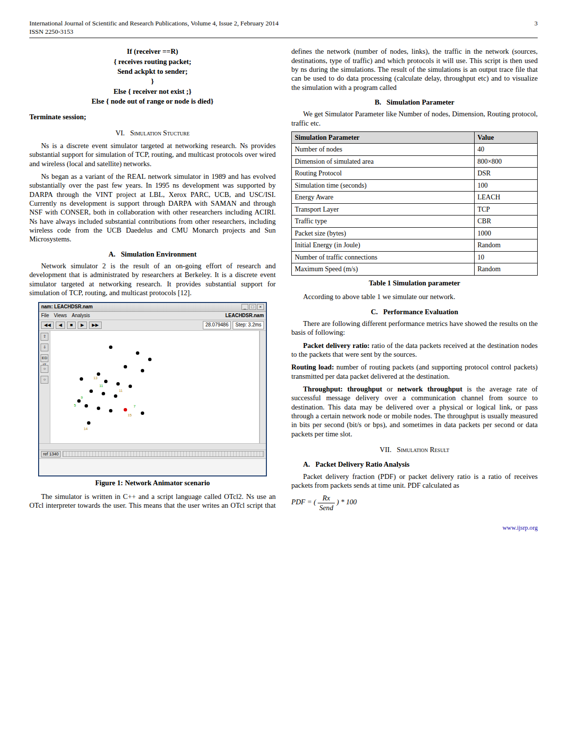International Journal of Scientific and Research Publications, Volume 4, Issue 2, February 2014
ISSN 2250-3153
3
If (receiver ==R)
{ receives routing packet;
Send ackpkt to sender;
}
Else { receiver not exist ;}
Else { node out of range or node is died}
Terminate session;
VI. Simulation Stucture
Ns is a discrete event simulator targeted at networking research. Ns provides substantial support for simulation of TCP, routing, and multicast protocols over wired and wireless (local and satellite) networks.
Ns began as a variant of the REAL network simulator in 1989 and has evolved substantially over the past few years. In 1995 ns development was supported by DARPA through the VINT project at LBL, Xerox PARC, UCB, and USC/ISI. Currently ns development is support through DARPA with SAMAN and through NSF with CONSER, both in collaboration with other researchers including ACIRI. Ns have always included substantial contributions from other researchers, including wireless code from the UCB Daedelus and CMU Monarch projects and Sun Microsystems.
A. Simulation Environment
Network simulator 2 is the result of an on-going effort of research and development that is administrated by researchers at Berkeley. It is a discrete event simulator targeted at networking research. It provides substantial support for simulation of TCP, routing, and multicast protocols [12].
nam: LEACHDSR.nam
_□×
File Views Analysis LEACHDSR.nam
◀◀ ◀ ■ ▶ ▶▶ 28.079486 Step: 3.2ms
⇧
⇩
ED
IT
○
○
13
11
11
9
7
15
14
5
ref 1340
Figure 1: Network Animator scenario
The simulator is written in C++ and a script language called OTcl2. Ns use an OTcl interpreter towards the user. This means that the user writes an OTcl script that defines the network (number of nodes, links), the traffic in the network (sources, destinations, type of traffic) and which protocols it will use. This script is then used by ns during the simulations. The result of the simulations is an output trace file that can be used to do data processing (calculate delay, throughput etc) and to visualize the simulation with a program called
B. Simulation Parameter
We get Simulator Parameter like Number of nodes, Dimension, Routing protocol, traffic etc.
| Simulation Parameter | Value |
| --- | --- |
| Number of nodes | 40 |
| Dimension of simulated area | 800×800 |
| Routing Protocol | DSR |
| Simulation time (seconds) | 100 |
| Energy Aware | LEACH |
| Transport Layer | TCP |
| Traffic type | CBR |
| Packet size (bytes) | 1000 |
| Initial Energy (in Joule) | Random |
| Number of traffic connections | 10 |
| Maximum Speed (m/s) | Random |
Table 1 Simulation parameter
According to above table 1 we simulate our network.
C. Performance Evaluation
There are following different performance metrics have showed the results on the basis of following:
Packet delivery ratio: ratio of the data packets received at the destination nodes to the packets that were sent by the sources.
Routing load: number of routing packets (and supporting protocol control packets) transmitted per data packet delivered at the destination.
Throughput: throughput or network throughput is the average rate of successful message delivery over a communication channel from source to destination. This data may be delivered over a physical or logical link, or pass through a certain network node or mobile nodes. The throughput is usually measured in bits per second (bit/s or bps), and sometimes in data packets per second or data packets per time slot.
VII. Simulation Result
A. Packet Delivery Ratio Analysis
Packet delivery fraction (PDF) or packet delivery ratio is a ratio of receives packets from packets sends at time unit. PDF calculated as
PDF = ( Rx Send ) * 100
www.ijsrp.org